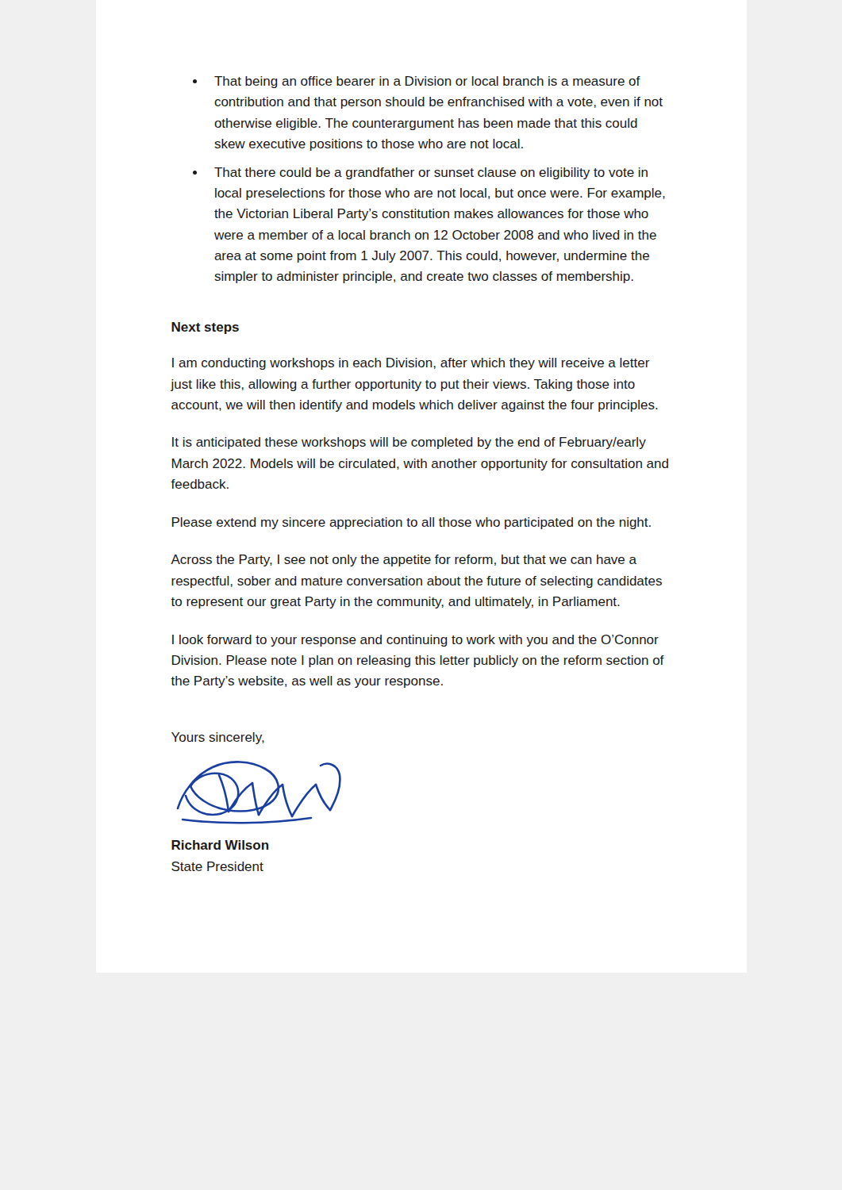That being an office bearer in a Division or local branch is a measure of contribution and that person should be enfranchised with a vote, even if not otherwise eligible. The counterargument has been made that this could skew executive positions to those who are not local.
That there could be a grandfather or sunset clause on eligibility to vote in local preselections for those who are not local, but once were. For example, the Victorian Liberal Party’s constitution makes allowances for those who were a member of a local branch on 12 October 2008 and who lived in the area at some point from 1 July 2007. This could, however, undermine the simpler to administer principle, and create two classes of membership.
Next steps
I am conducting workshops in each Division, after which they will receive a letter just like this, allowing a further opportunity to put their views. Taking those into account, we will then identify and models which deliver against the four principles.
It is anticipated these workshops will be completed by the end of February/early March 2022. Models will be circulated, with another opportunity for consultation and feedback.
Please extend my sincere appreciation to all those who participated on the night.
Across the Party, I see not only the appetite for reform, but that we can have a respectful, sober and mature conversation about the future of selecting candidates to represent our great Party in the community, and ultimately, in Parliament.
I look forward to your response and continuing to work with you and the O’Connor Division. Please note I plan on releasing this letter publicly on the reform section of the Party’s website, as well as your response.
Yours sincerely,
Richard Wilson
State President